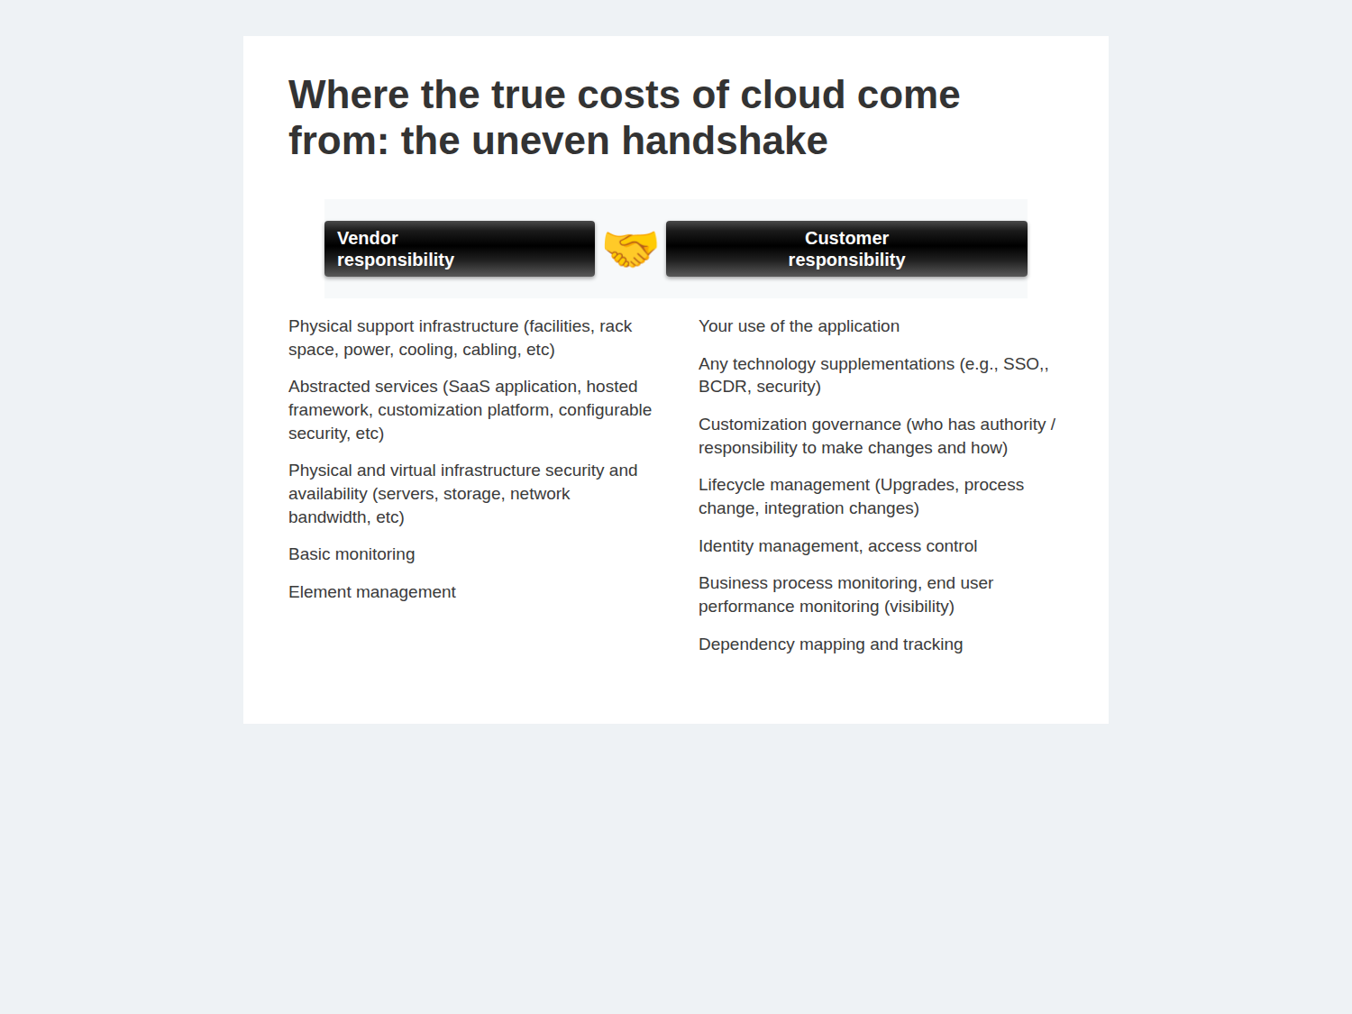Where the true costs of cloud come from: the uneven handshake
Vendor
responsibility
🤝
Customer
responsibility
Physical support infrastructure (facilities, rack space, power, cooling, cabling, etc)
Abstracted services (SaaS application, hosted framework, customization platform, configurable security, etc)
Physical and virtual infrastructure security and availability (servers, storage, network bandwidth, etc)
Basic monitoring
Element management
Your use of the application
Any technology supplementations (e.g., SSO,, BCDR, security)
Customization governance (who has authority / responsibility to make changes and how)
Lifecycle management (Upgrades, process change, integration changes)
Identity management, access control
Business process monitoring, end user performance monitoring (visibility)
Dependency mapping and tracking